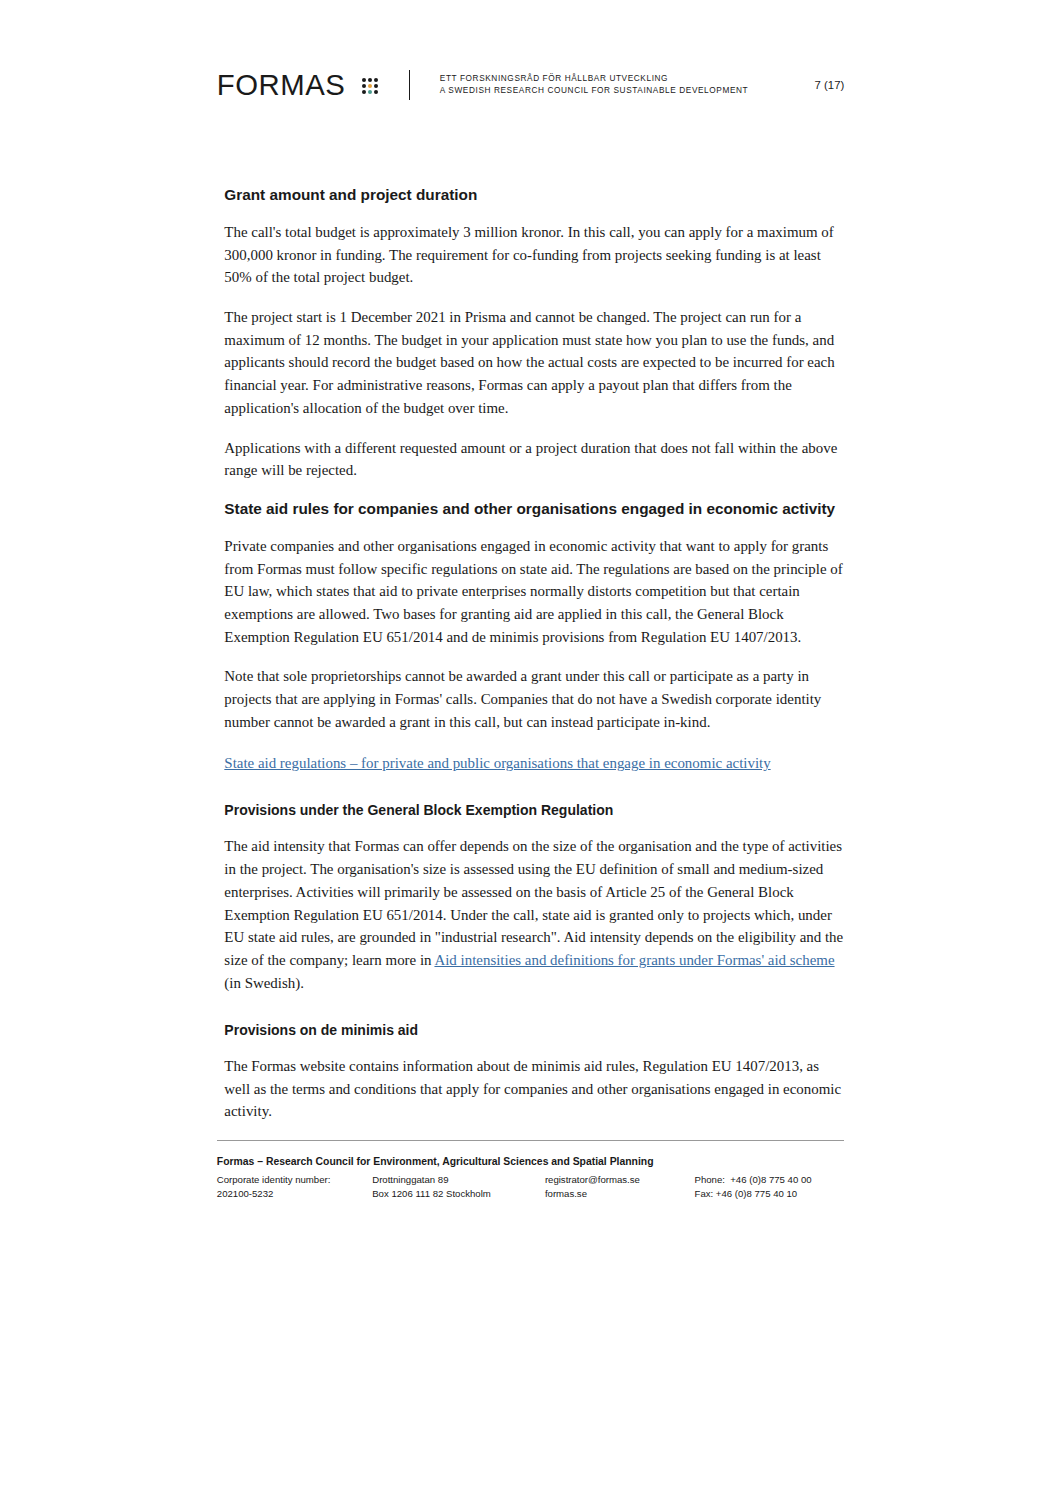FORMAS
ETT FORSKNINGSRÅD FÖR HÅLLBAR UTVECKLING
A SWEDISH RESEARCH COUNCIL FOR SUSTAINABLE DEVELOPMENT
7 (17)
Grant amount and project duration
The call's total budget is approximately 3 million kronor. In this call, you can apply for a maximum of 300,000 kronor in funding. The requirement for co-funding from projects seeking funding is at least 50% of the total project budget.
The project start is 1 December 2021 in Prisma and cannot be changed. The project can run for a maximum of 12 months. The budget in your application must state how you plan to use the funds, and applicants should record the budget based on how the actual costs are expected to be incurred for each financial year. For administrative reasons, Formas can apply a payout plan that differs from the application's allocation of the budget over time.
Applications with a different requested amount or a project duration that does not fall within the above range will be rejected.
State aid rules for companies and other organisations engaged in economic activity
Private companies and other organisations engaged in economic activity that want to apply for grants from Formas must follow specific regulations on state aid. The regulations are based on the principle of EU law, which states that aid to private enterprises normally distorts competition but that certain exemptions are allowed. Two bases for granting aid are applied in this call, the General Block Exemption Regulation EU 651/2014 and de minimis provisions from Regulation EU 1407/2013.
Note that sole proprietorships cannot be awarded a grant under this call or participate as a party in projects that are applying in Formas' calls. Companies that do not have a Swedish corporate identity number cannot be awarded a grant in this call, but can instead participate in-kind.
State aid regulations – for private and public organisations that engage in economic activity
Provisions under the General Block Exemption Regulation
The aid intensity that Formas can offer depends on the size of the organisation and the type of activities in the project. The organisation's size is assessed using the EU definition of small and medium-sized enterprises. Activities will primarily be assessed on the basis of Article 25 of the General Block Exemption Regulation EU 651/2014. Under the call, state aid is granted only to projects which, under EU state aid rules, are grounded in "industrial research". Aid intensity depends on the eligibility and the size of the company; learn more in Aid intensities and definitions for grants under Formas' aid scheme (in Swedish).
Provisions on de minimis aid
The Formas website contains information about de minimis aid rules, Regulation EU 1407/2013, as well as the terms and conditions that apply for companies and other organisations engaged in economic activity.
Formas – Research Council for Environment, Agricultural Sciences and Spatial Planning
Corporate identity number:
202100-5232
Drottninggatan 89
Box 1206 111 82 Stockholm
registrator@formas.se
formas.se
Phone: +46 (0)8 775 40 00
Fax: +46 (0)8 775 40 10